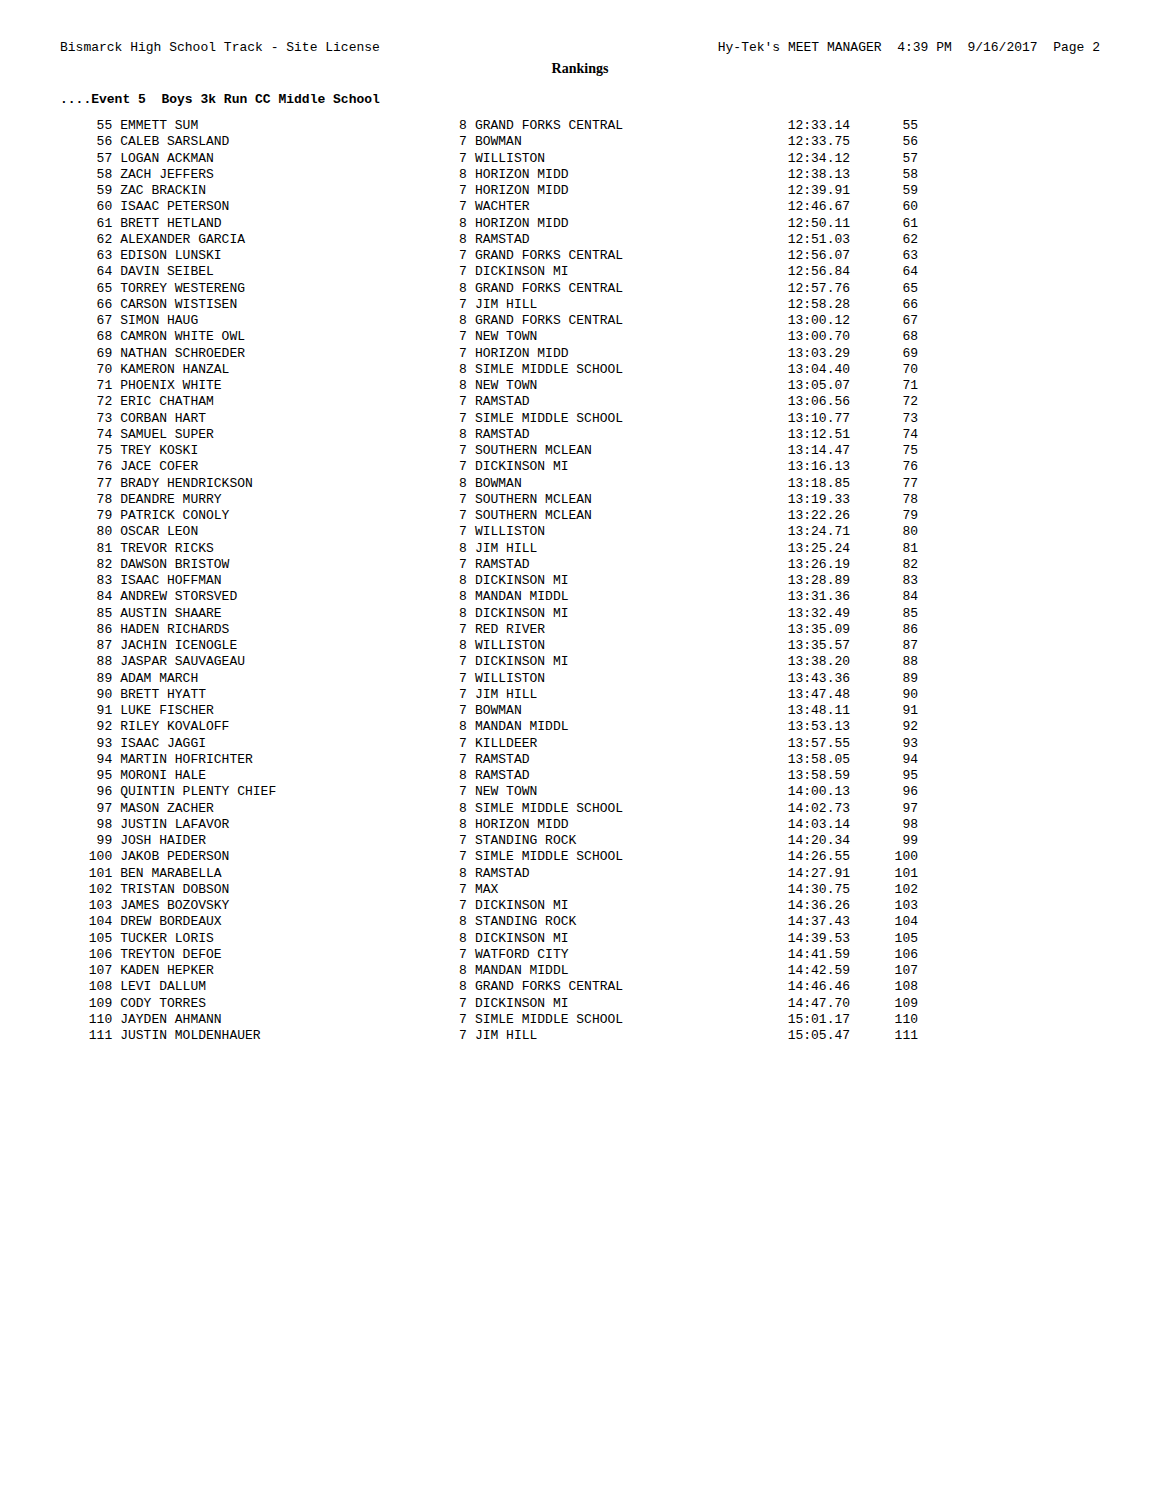Bismarck High School Track - Site License
Hy-Tek's MEET MANAGER 4:39 PM 9/16/2017 Page 2
Rankings
....Event 5 Boys 3k Run CC Middle School
| 55 | EMMETT SUM | 8 | GRAND FORKS CENTRAL | 12:33.14 | 55 |
| 56 | CALEB SARSLAND | 7 | BOWMAN | 12:33.75 | 56 |
| 57 | LOGAN ACKMAN | 7 | WILLISTON | 12:34.12 | 57 |
| 58 | ZACH JEFFERS | 8 | HORIZON MIDD | 12:38.13 | 58 |
| 59 | ZAC BRACKIN | 7 | HORIZON MIDD | 12:39.91 | 59 |
| 60 | ISAAC PETERSON | 7 | WACHTER | 12:46.67 | 60 |
| 61 | BRETT HETLAND | 8 | HORIZON MIDD | 12:50.11 | 61 |
| 62 | ALEXANDER GARCIA | 8 | RAMSTAD | 12:51.03 | 62 |
| 63 | EDISON LUNSKI | 7 | GRAND FORKS CENTRAL | 12:56.07 | 63 |
| 64 | DAVIN SEIBEL | 7 | DICKINSON MI | 12:56.84 | 64 |
| 65 | TORREY WESTERENG | 8 | GRAND FORKS CENTRAL | 12:57.76 | 65 |
| 66 | CARSON WISTISEN | 7 | JIM HILL | 12:58.28 | 66 |
| 67 | SIMON HAUG | 8 | GRAND FORKS CENTRAL | 13:00.12 | 67 |
| 68 | CAMRON WHITE OWL | 7 | NEW TOWN | 13:00.70 | 68 |
| 69 | NATHAN SCHROEDER | 7 | HORIZON MIDD | 13:03.29 | 69 |
| 70 | KAMERON HANZAL | 8 | SIMLE MIDDLE SCHOOL | 13:04.40 | 70 |
| 71 | PHOENIX WHITE | 8 | NEW TOWN | 13:05.07 | 71 |
| 72 | ERIC CHATHAM | 7 | RAMSTAD | 13:06.56 | 72 |
| 73 | CORBAN HART | 7 | SIMLE MIDDLE SCHOOL | 13:10.77 | 73 |
| 74 | SAMUEL SUPER | 8 | RAMSTAD | 13:12.51 | 74 |
| 75 | TREY KOSKI | 7 | SOUTHERN MCLEAN | 13:14.47 | 75 |
| 76 | JACE COFER | 7 | DICKINSON MI | 13:16.13 | 76 |
| 77 | BRADY HENDRICKSON | 8 | BOWMAN | 13:18.85 | 77 |
| 78 | DEANDRE MURRY | 7 | SOUTHERN MCLEAN | 13:19.33 | 78 |
| 79 | PATRICK CONOLY | 7 | SOUTHERN MCLEAN | 13:22.26 | 79 |
| 80 | OSCAR LEON | 7 | WILLISTON | 13:24.71 | 80 |
| 81 | TREVOR RICKS | 8 | JIM HILL | 13:25.24 | 81 |
| 82 | DAWSON BRISTOW | 7 | RAMSTAD | 13:26.19 | 82 |
| 83 | ISAAC HOFFMAN | 8 | DICKINSON MI | 13:28.89 | 83 |
| 84 | ANDREW STORSVED | 8 | MANDAN MIDDL | 13:31.36 | 84 |
| 85 | AUSTIN SHAARE | 8 | DICKINSON MI | 13:32.49 | 85 |
| 86 | HADEN RICHARDS | 7 | RED RIVER | 13:35.09 | 86 |
| 87 | JACHIN ICENOGLE | 8 | WILLISTON | 13:35.57 | 87 |
| 88 | JASPAR SAUVAGEAU | 7 | DICKINSON MI | 13:38.20 | 88 |
| 89 | ADAM MARCH | 7 | WILLISTON | 13:43.36 | 89 |
| 90 | BRETT HYATT | 7 | JIM HILL | 13:47.48 | 90 |
| 91 | LUKE FISCHER | 7 | BOWMAN | 13:48.11 | 91 |
| 92 | RILEY KOVALOFF | 8 | MANDAN MIDDL | 13:53.13 | 92 |
| 93 | ISAAC JAGGI | 7 | KILLDEER | 13:57.55 | 93 |
| 94 | MARTIN HOFRICHTER | 7 | RAMSTAD | 13:58.05 | 94 |
| 95 | MORONI HALE | 8 | RAMSTAD | 13:58.59 | 95 |
| 96 | QUINTIN PLENTY CHIEF | 7 | NEW TOWN | 14:00.13 | 96 |
| 97 | MASON ZACHER | 8 | SIMLE MIDDLE SCHOOL | 14:02.73 | 97 |
| 98 | JUSTIN LAFAVOR | 8 | HORIZON MIDD | 14:03.14 | 98 |
| 99 | JOSH HAIDER | 7 | STANDING ROCK | 14:20.34 | 99 |
| 100 | JAKOB PEDERSON | 7 | SIMLE MIDDLE SCHOOL | 14:26.55 | 100 |
| 101 | BEN MARABELLA | 8 | RAMSTAD | 14:27.91 | 101 |
| 102 | TRISTAN DOBSON | 7 | MAX | 14:30.75 | 102 |
| 103 | JAMES BOZOVSKY | 7 | DICKINSON MI | 14:36.26 | 103 |
| 104 | DREW BORDEAUX | 8 | STANDING ROCK | 14:37.43 | 104 |
| 105 | TUCKER LORIS | 8 | DICKINSON MI | 14:39.53 | 105 |
| 106 | TREYTON DEFOE | 7 | WATFORD CITY | 14:41.59 | 106 |
| 107 | KADEN HEPKER | 8 | MANDAN MIDDL | 14:42.59 | 107 |
| 108 | LEVI DALLUM | 8 | GRAND FORKS CENTRAL | 14:46.46 | 108 |
| 109 | CODY TORRES | 7 | DICKINSON MI | 14:47.70 | 109 |
| 110 | JAYDEN AHMANN | 7 | SIMLE MIDDLE SCHOOL | 15:01.17 | 110 |
| 111 | JUSTIN MOLDENHAUER | 7 | JIM HILL | 15:05.47 | 111 |